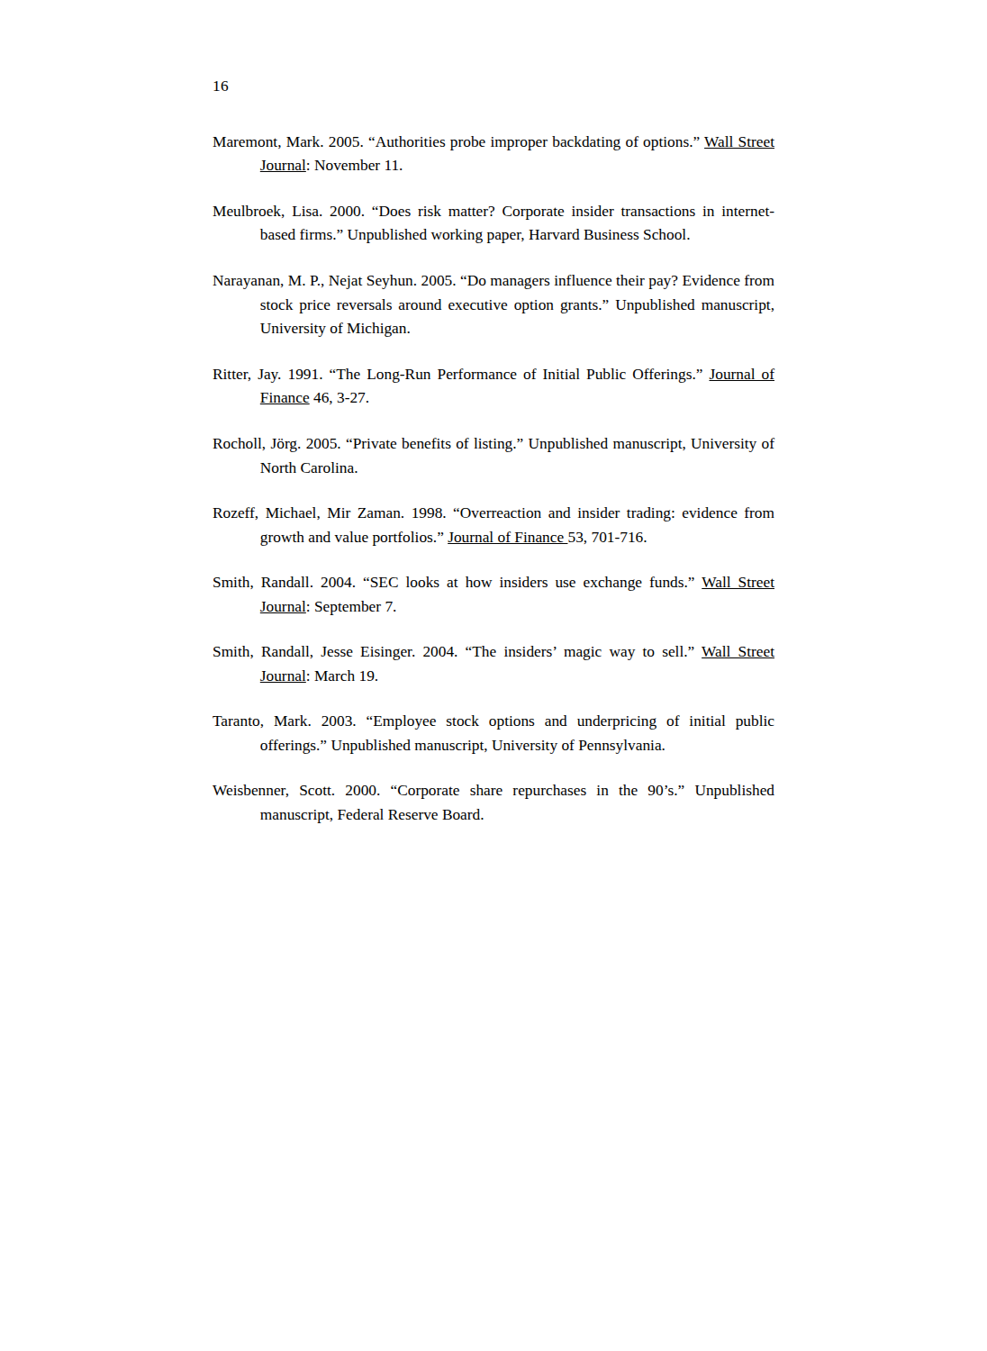16
Maremont, Mark. 2005. “Authorities probe improper backdating of options.” Wall Street Journal: November 11.
Meulbroek, Lisa. 2000. “Does risk matter? Corporate insider transactions in internet-based firms.” Unpublished working paper, Harvard Business School.
Narayanan, M. P., Nejat Seyhun. 2005. “Do managers influence their pay? Evidence from stock price reversals around executive option grants.” Unpublished manuscript, University of Michigan.
Ritter, Jay. 1991. “The Long-Run Performance of Initial Public Offerings.” Journal of Finance 46, 3-27.
Rocholl, Jörg. 2005. “Private benefits of listing.” Unpublished manuscript, University of North Carolina.
Rozeff, Michael, Mir Zaman. 1998. “Overreaction and insider trading: evidence from growth and value portfolios.” Journal of Finance 53, 701-716.
Smith, Randall. 2004. “SEC looks at how insiders use exchange funds.” Wall Street Journal: September 7.
Smith, Randall, Jesse Eisinger. 2004. “The insiders’ magic way to sell.” Wall Street Journal: March 19.
Taranto, Mark. 2003. “Employee stock options and underpricing of initial public offerings.” Unpublished manuscript, University of Pennsylvania.
Weisbenner, Scott. 2000. “Corporate share repurchases in the 90’s.” Unpublished manuscript, Federal Reserve Board.